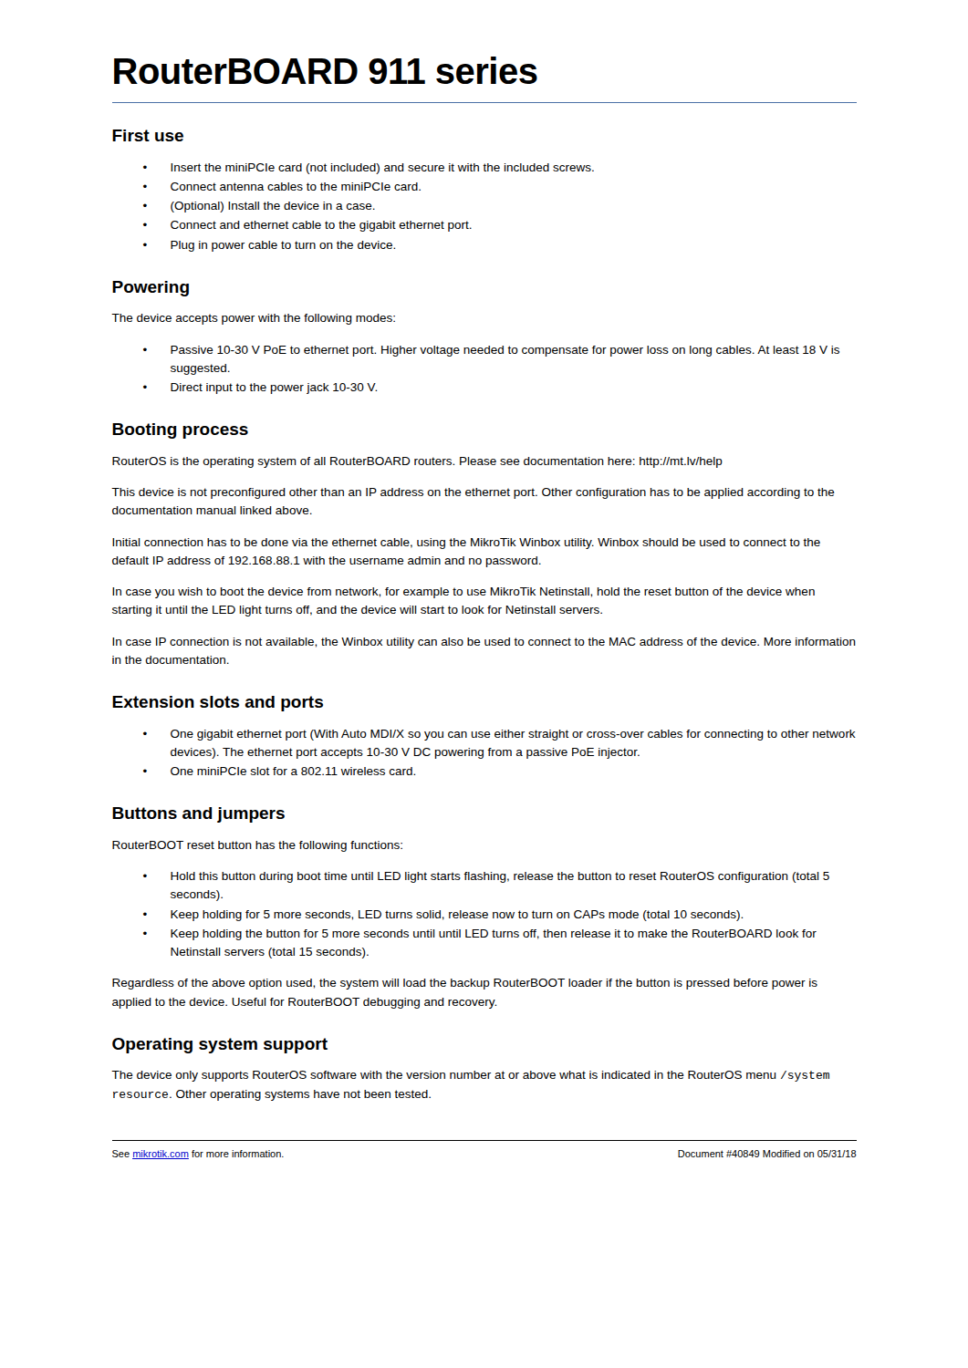RouterBOARD 911 series
First use
Insert the miniPCIe card (not included) and secure it with the included screws.
Connect antenna cables to the miniPCIe card.
(Optional) Install the device in a case.
Connect and ethernet cable to the gigabit ethernet port.
Plug in power cable to turn on the device.
Powering
The device accepts power with the following modes:
Passive 10-30 V PoE to ethernet port. Higher voltage needed to compensate for power loss on long cables. At least 18 V is suggested.
Direct input to the power jack 10-30 V.
Booting process
RouterOS is the operating system of all RouterBOARD routers. Please see documentation here: http://mt.lv/help
This device is not preconfigured other than an IP address on the ethernet port. Other configuration has to be applied according to the documentation manual linked above.
Initial connection has to be done via the ethernet cable, using the MikroTik Winbox utility. Winbox should be used to connect to the default IP address of 192.168.88.1 with the username admin and no password.
In case you wish to boot the device from network, for example to use MikroTik Netinstall, hold the reset button of the device when starting it until the LED light turns off, and the device will start to look for Netinstall servers.
In case IP connection is not available, the Winbox utility can also be used to connect to the MAC address of the device. More information in the documentation.
Extension slots and ports
One gigabit ethernet port (With Auto MDI/X so you can use either straight or cross-over cables for connecting to other network devices). The ethernet port accepts 10-30 V DC powering from a passive PoE injector.
One miniPCIe slot for a 802.11 wireless card.
Buttons and jumpers
RouterBOOT reset button has the following functions:
Hold this button during boot time until LED light starts flashing, release the button to reset RouterOS configuration (total 5 seconds).
Keep holding for 5 more seconds, LED turns solid, release now to turn on CAPs mode (total 10 seconds).
Keep holding the button for 5 more seconds until until LED turns off, then release it to make the RouterBOARD look for Netinstall servers (total 15 seconds).
Regardless of the above option used, the system will load the backup RouterBOOT loader if the button is pressed before power is applied to the device. Useful for RouterBOOT debugging and recovery.
Operating system support
The device only supports RouterOS software with the version number at or above what is indicated in the RouterOS menu /system resource. Other operating systems have not been tested.
See mikrotik.com for more information.
Document #40849 Modified on 05/31/18